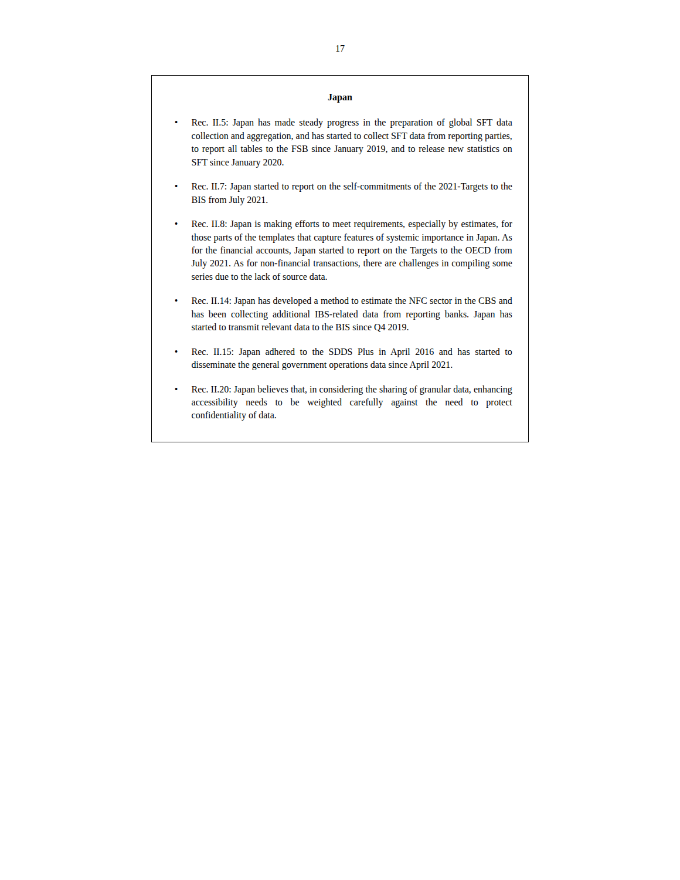17
Japan
Rec. II.5: Japan has made steady progress in the preparation of global SFT data collection and aggregation, and has started to collect SFT data from reporting parties, to report all tables to the FSB since January 2019, and to release new statistics on SFT since January 2020.
Rec. II.7: Japan started to report on the self-commitments of the 2021-Targets to the BIS from July 2021.
Rec. II.8: Japan is making efforts to meet requirements, especially by estimates, for those parts of the templates that capture features of systemic importance in Japan. As for the financial accounts, Japan started to report on the Targets to the OECD from July 2021. As for non-financial transactions, there are challenges in compiling some series due to the lack of source data.
Rec. II.14: Japan has developed a method to estimate the NFC sector in the CBS and has been collecting additional IBS-related data from reporting banks. Japan has started to transmit relevant data to the BIS since Q4 2019.
Rec. II.15: Japan adhered to the SDDS Plus in April 2016 and has started to disseminate the general government operations data since April 2021.
Rec. II.20: Japan believes that, in considering the sharing of granular data, enhancing accessibility needs to be weighted carefully against the need to protect confidentiality of data.